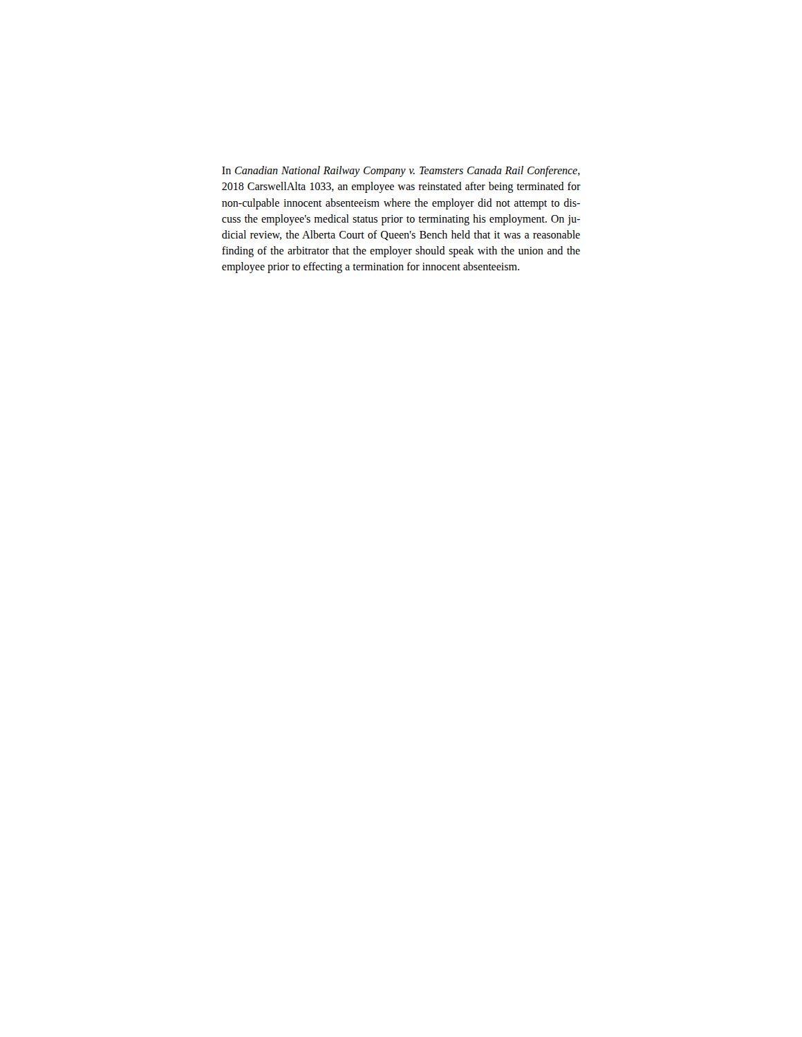In Canadian National Railway Company v. Teamsters Canada Rail Conference, 2018 CarswellAlta 1033, an employee was reinstated after being terminated for non-culpable innocent absenteeism where the employer did not attempt to discuss the employee's medical status prior to terminating his employment. On judicial review, the Alberta Court of Queen's Bench held that it was a reasonable finding of the arbitrator that the employer should speak with the union and the employee prior to effecting a termination for innocent absenteeism.